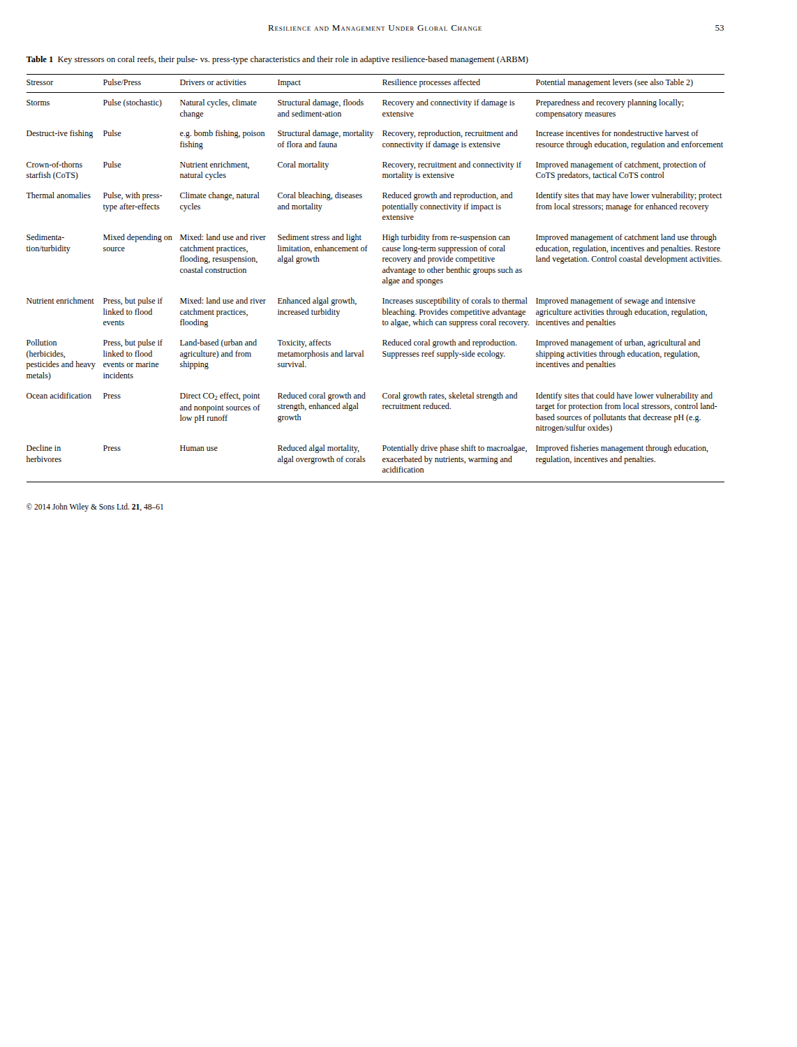Resilience and Management Under Global Change 53
Table 1 Key stressors on coral reefs, their pulse- vs. press-type characteristics and their role in adaptive resilience-based management (ARBM)
| Stressor | Pulse/Press | Drivers or activities | Impact | Resilience processes affected | Potential management levers (see also Table 2) |
| --- | --- | --- | --- | --- | --- |
| Storms | Pulse (stochastic) | Natural cycles, climate change | Structural damage, floods and sediment-ation | Recovery and connectivity if damage is extensive | Preparedness and recovery planning locally; compensatory measures |
| Destruct-ive fishing | Pulse | e.g. bomb fishing, poison fishing | Structural damage, mortality of flora and fauna | Recovery, reproduction, recruitment and connectivity if damage is extensive | Increase incentives for nondestructive harvest of resource through education, regulation and enforcement |
| Crown-of-thorns starfish (CoTS) | Pulse | Nutrient enrichment, natural cycles | Coral mortality | Recovery, recruitment and connectivity if mortality is extensive | Improved management of catchment, protection of CoTS predators, tactical CoTS control |
| Thermal anomalies | Pulse, with press-type after-effects | Climate change, natural cycles | Coral bleaching, diseases and mortality | Reduced growth and reproduction, and potentially connectivity if impact is extensive | Identify sites that may have lower vulnerability; protect from local stressors; manage for enhanced recovery |
| Sedimenta-tion/turbidity | Mixed depending on source | Mixed: land use and river catchment practices, flooding, resuspension, coastal construction | Sediment stress and light limitation, enhancement of algal growth | High turbidity from re-suspension can cause long-term suppression of coral recovery and provide competitive advantage to other benthic groups such as algae and sponges | Improved management of catchment land use through education, regulation, incentives and penalties. Restore land vegetation. Control coastal development activities. |
| Nutrient enrichment | Press, but pulse if linked to flood events | Mixed: land use and river catchment practices, flooding | Enhanced algal growth, increased turbidity | Increases susceptibility of corals to thermal bleaching. Provides competitive advantage to algae, which can suppress coral recovery. | Improved management of sewage and intensive agriculture activities through education, regulation, incentives and penalties |
| Pollution (herbicides, pesticides and heavy metals) | Press, but pulse if linked to flood events or marine incidents | Land-based (urban and agriculture) and from shipping | Toxicity, affects metamorphosis and larval survival. | Reduced coral growth and reproduction. Suppresses reef supply-side ecology. | Improved management of urban, agricultural and shipping activities through education, regulation, incentives and penalties |
| Ocean acidification | Press | Direct CO 2 effect, point and nonpoint sources of low pH runoff | Reduced coral growth and strength, enhanced algal growth | Coral growth rates, skeletal strength and recruitment reduced. | Identify sites that could have lower vulnerability and target for protection from local stressors, control land-based sources of pollutants that decrease pH (e.g. nitrogen/sulfur oxides) |
| Decline in herbivores | Press | Human use | Reduced algal mortality, algal overgrowth of corals | Potentially drive phase shift to macroalgae, exacerbated by nutrients, warming and acidification | Improved fisheries management through education, regulation, incentives and penalties. |
© 2014 John Wiley & Sons Ltd. 21, 48–61